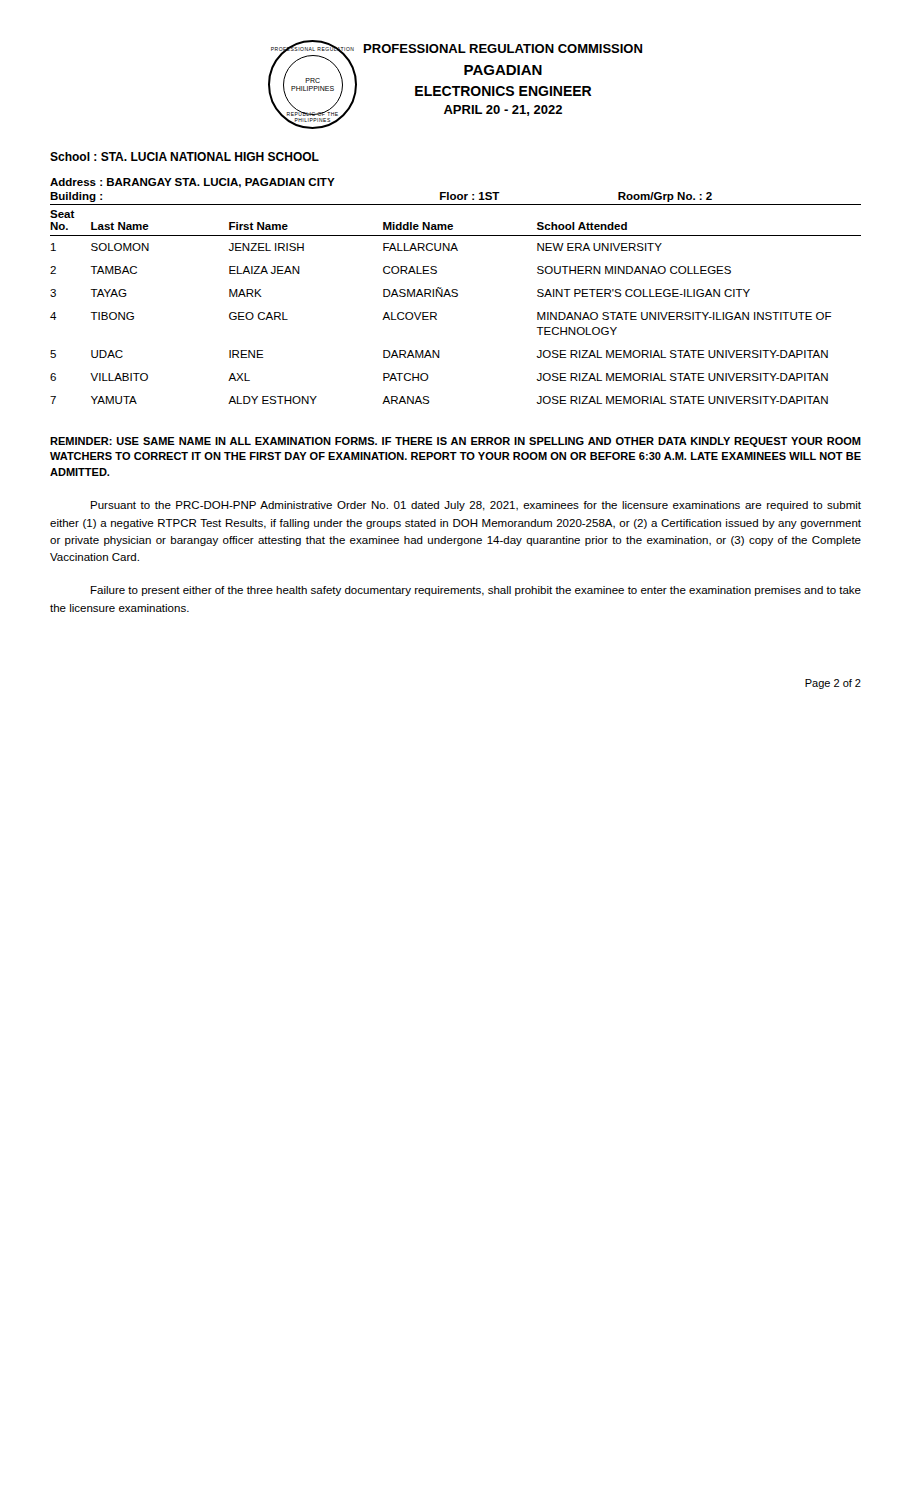PROFESSIONAL REGULATION
PRC
PHILIPPINES
REPUBLIC OF THE PHILIPPINES
PROFESSIONAL REGULATION COMMISSION
PAGADIAN
ELECTRONICS ENGINEER
APRIL 20 - 21, 2022
School : STA. LUCIA NATIONAL HIGH SCHOOL
Address : BARANGAY STA. LUCIA, PAGADIAN CITY
Building :
Floor : 1ST
Room/Grp No. : 2
| Seat No. | Last Name | First Name | Middle Name | School Attended |
| --- | --- | --- | --- | --- |
| 1 | SOLOMON | JENZEL IRISH | FALLARCUNA | NEW ERA UNIVERSITY |
| 2 | TAMBAC | ELAIZA JEAN | CORALES | SOUTHERN MINDANAO COLLEGES |
| 3 | TAYAG | MARK | DASMARIÑAS | SAINT PETER'S COLLEGE-ILIGAN CITY |
| 4 | TIBONG | GEO CARL | ALCOVER | MINDANAO STATE UNIVERSITY-ILIGAN INSTITUTE OF TECHNOLOGY |
| 5 | UDAC | IRENE | DARAMAN | JOSE RIZAL MEMORIAL STATE UNIVERSITY-DAPITAN |
| 6 | VILLABITO | AXL | PATCHO | JOSE RIZAL MEMORIAL STATE UNIVERSITY-DAPITAN |
| 7 | YAMUTA | ALDY ESTHONY | ARANAS | JOSE RIZAL MEMORIAL STATE UNIVERSITY-DAPITAN |
REMINDER: USE SAME NAME IN ALL EXAMINATION FORMS. IF THERE IS AN ERROR IN SPELLING AND OTHER DATA KINDLY REQUEST YOUR ROOM WATCHERS TO CORRECT IT ON THE FIRST DAY OF EXAMINATION. REPORT TO YOUR ROOM ON OR BEFORE 6:30 A.M. LATE EXAMINEES WILL NOT BE ADMITTED.
Pursuant to the PRC-DOH-PNP Administrative Order No. 01 dated July 28, 2021, examinees for the licensure examinations are required to submit either (1) a negative RTPCR Test Results, if falling under the groups stated in DOH Memorandum 2020-258A, or (2) a Certification issued by any government or private physician or barangay officer attesting that the examinee had undergone 14-day quarantine prior to the examination, or (3) copy of the Complete Vaccination Card.
Failure to present either of the three health safety documentary requirements, shall prohibit the examinee to enter the examination premises and to take the licensure examinations.
Page 2 of 2